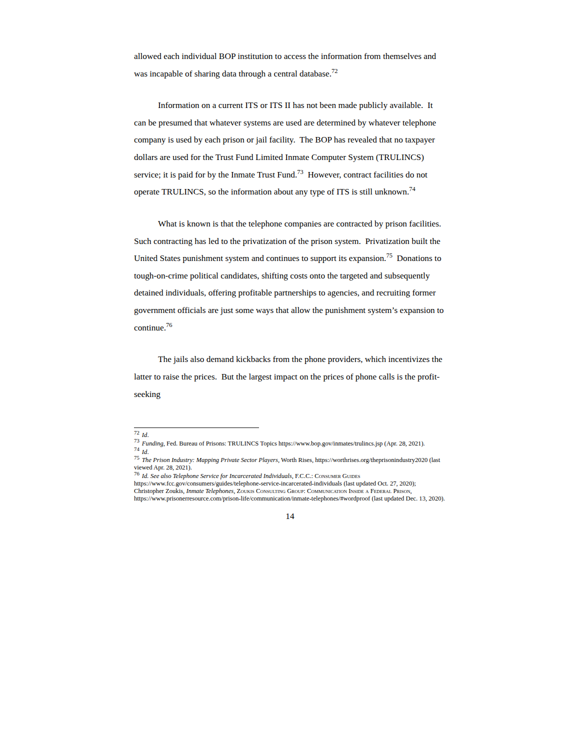allowed each individual BOP institution to access the information from themselves and was incapable of sharing data through a central database.72
Information on a current ITS or ITS II has not been made publicly available. It can be presumed that whatever systems are used are determined by whatever telephone company is used by each prison or jail facility. The BOP has revealed that no taxpayer dollars are used for the Trust Fund Limited Inmate Computer System (TRULINCS) service; it is paid for by the Inmate Trust Fund.73 However, contract facilities do not operate TRULINCS, so the information about any type of ITS is still unknown.74
What is known is that the telephone companies are contracted by prison facilities. Such contracting has led to the privatization of the prison system. Privatization built the United States punishment system and continues to support its expansion.75 Donations to tough-on-crime political candidates, shifting costs onto the targeted and subsequently detained individuals, offering profitable partnerships to agencies, and recruiting former government officials are just some ways that allow the punishment system’s expansion to continue.76
The jails also demand kickbacks from the phone providers, which incentivizes the latter to raise the prices. But the largest impact on the prices of phone calls is the profit-seeking
72 Id.
73 Funding, Fed. Bureau of Prisons: TRULINCS Topics https://www.bop.gov/inmates/trulincs.jsp (Apr. 28, 2021).
74 Id.
75 The Prison Industry: Mapping Private Sector Players, Worth Rises, https://worthrises.org/theprisonindustry2020 (last viewed Apr. 28, 2021).
76 Id. See also Telephone Service for Incarcerated Individuals, F.C.C.: Consumer Guides
https://www.fcc.gov/consumers/guides/telephone-service-incarcerated-individuals (last updated Oct. 27, 2020);
Christopher Zoukis, Inmate Telephones, Zoukis Consulting Group: Communication Inside a Federal Prison, https://www.prisonerresource.com/prison-life/communication/inmate-telephones/#wordproof (last updated Dec. 13, 2020).
14